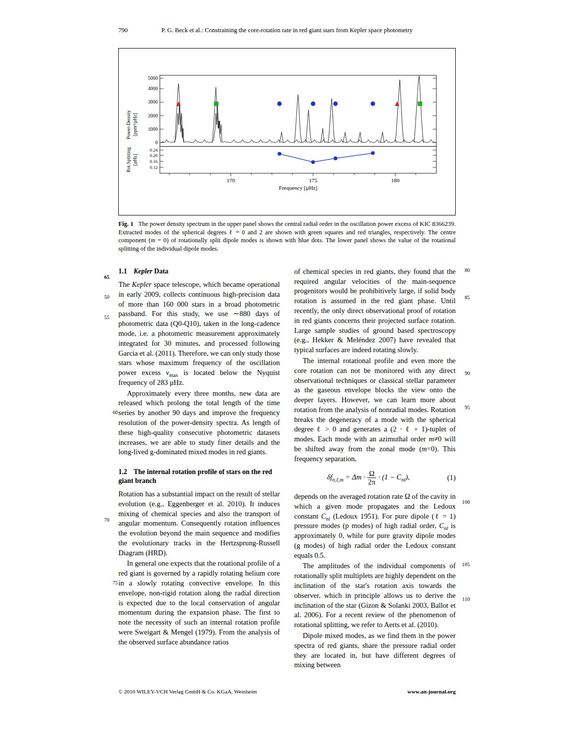790
P. G. Beck et al.: Constraining the core-rotation rate in red giant stars from Kepler space photometry
0 1000 2000 3000 4000 5000 Power-Density [ppm²/µHz] 0.24 0.20 0.16 0.12 Rot.Splitting [µHz] 170 175 180 Frequency [µHz]
Fig. 1 The power density spectrum in the upper panel shows the central radial order in the oscillation power excess of KIC 8366239. Extracted modes of the spherical degrees ℓ = 0 and 2 are shown with green squares and red triangles, respectively. The centre component (m = 0) of rotationally split dipole modes is shown with blue dots. The lower panel shows the value of the rotational splitting of the individual dipole modes.
1.1 Kepler Data
The Kepler space telescope, which became operational in early 2009, collects continuous high-precision data of more than 160 000 stars in a broad photometric passband. For this study, we use ∼880 days of photometric data (Q0-Q10), taken in the long-cadence mode, i.e. a photometric measurement approximately integrated for 30 minutes, and processed following Garcia et al. (2011). Therefore, we can only study those stars whose maximum frequency of the oscillation power excess νmax is located below the Nyquist frequency of 283 μHz.5055
Approximately every three months, new data are released which prolong the total length of the time series by another 90 days and improve the frequency resolution of the power-density spectra. As length of these high-quality consecutive photometric datasets increases, we are able to study finer details and the long-lived g-dominated mixed modes in red giants.60
1.2 The internal rotation profile of stars on the red giant branch65
Rotation has a substantial impact on the result of stellar evolution (e.g., Eggenberger et al. 2010). It induces mixing of chemical species and also the transport of angular momentum. Consequently rotation influences the evolution beyond the main sequence and modifies the evolutionary tracks in the Hertzsprung-Russell Diagram (HRD).70
In general one expects that the rotational profile of a red giant is governed by a rapidly rotating helium core in a slowly rotating convective envelope. In this envelope, non-rigid rotation along the radial direction is expected due to the local conservation of angular momentum during the expansion phase. The first to note the necessity of such an internal rotation profile were Sweigart & Mengel (1979). From the analysis of the observed surface abundance ratios75
of chemical species in red giants, they found that the required angular velocities of the main-sequence progenitors would be prohibitively large, if solid body rotation is assumed in the red giant phase. Until recently, the only direct observational proof of rotation in red giants concerns their projected surface rotation. Large sample studies of ground based spectroscopy (e.g., Hekker & Meléndez 2007) have revealed that typical surfaces are indeed rotating slowly.8085
The internal rotational profile and even more the core rotation can not be monitored with any direct observational techniques or classical stellar parameter as the gaseous envelope blocks the view onto the deeper layers. However, we can learn more about rotation from the analysis of nonradial modes. Rotation breaks the degeneracy of a mode with the spherical degree ℓ > 0 and generates a (2 · ℓ + 1)-tuplet of modes. Each mode with an azimuthal order m≠0 will be shifted away from the zonal mode (m=0). This frequency separation,9095
δfn,ℓ,m = Δm · Ω 2π · (1 − Cnl),
(1)
depends on the averaged rotation rate Ω of the cavity in which a given mode propagates and the Ledoux constant Cnl (Ledoux 1951). For pure dipole (ℓ = 1) pressure modes (p modes) of high radial order, Cnl is approximately 0, while for pure gravity dipole modes (g modes) of high radial order the Ledoux constant equals 0.5.100
The amplitudes of the individual components of rotationally split multiplets are highly dependent on the inclination of the star's rotation axis towards the observer, which in principle allows us to derive the inclination of the star (Gizon & Solanki 2003, Ballot et al. 2006). For a recent review of the phenomenon of rotational splitting, we refer to Aerts et al. (2010).105110
Dipole mixed modes, as we find them in the power spectra of red giants, share the pressure radial order they are located in, but have different degrees of mixing between
© 2010 WILEY-VCH Verlag GmbH & Co. KGaA, Weinheim
www.an-journal.org